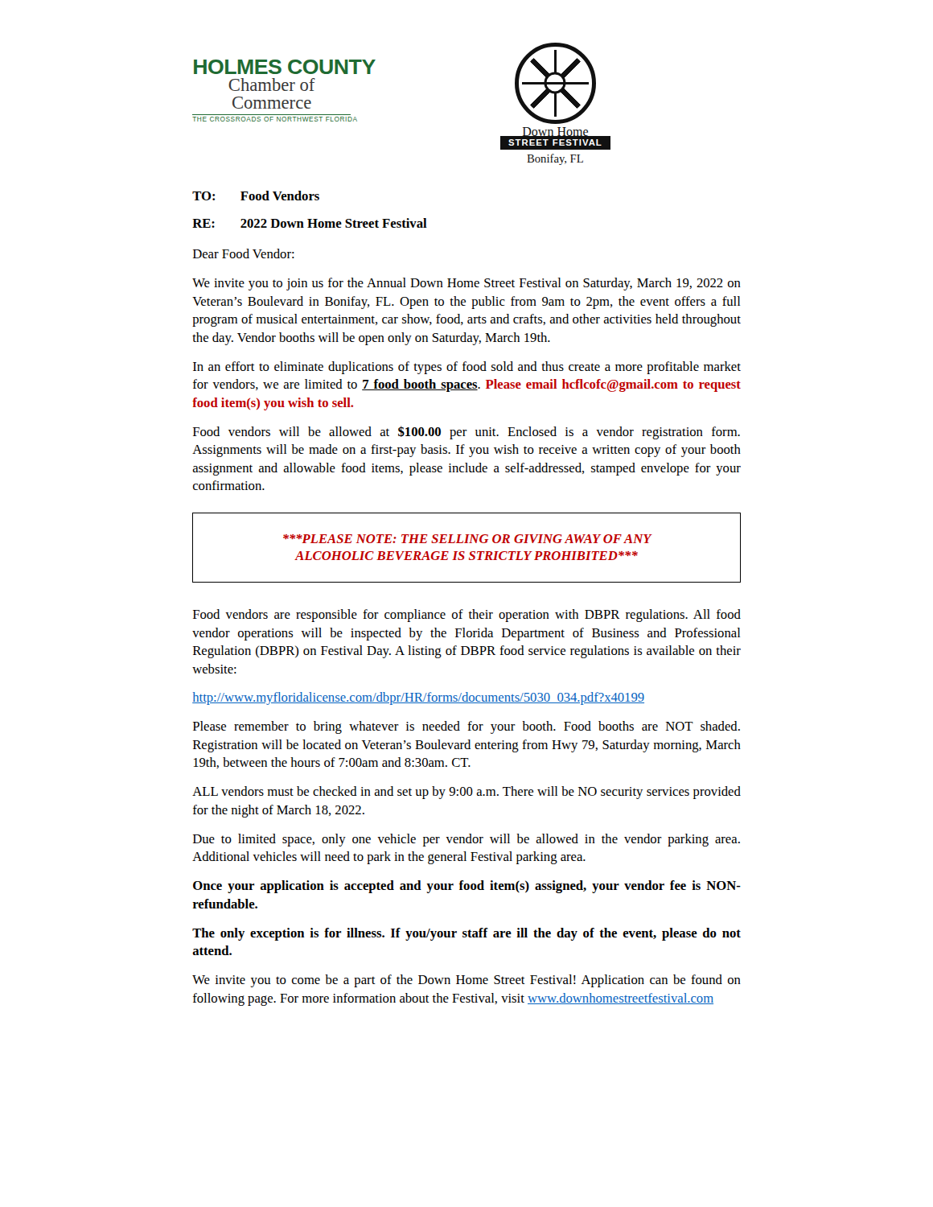HOLMES COUNTY
Chamber of Commerce
The Crossroads of Northwest Florida
Down Home
STREET FESTIVAL
Bonifay, FL
TO: Food Vendors
RE: 2022 Down Home Street Festival
Dear Food Vendor:
We invite you to join us for the Annual Down Home Street Festival on Saturday, March 19, 2022 on Veteran’s Boulevard in Bonifay, FL. Open to the public from 9am to 2pm, the event offers a full program of musical entertainment, car show, food, arts and crafts, and other activities held throughout the day. Vendor booths will be open only on Saturday, March 19th.
In an effort to eliminate duplications of types of food sold and thus create a more profitable market for vendors, we are limited to 7 food booth spaces. Please email hcflcofc@gmail.com to request food item(s) you wish to sell.
Food vendors will be allowed at $100.00 per unit. Enclosed is a vendor registration form. Assignments will be made on a first-pay basis. If you wish to receive a written copy of your booth assignment and allowable food items, please include a self-addressed, stamped envelope for your confirmation.
***PLEASE NOTE: THE SELLING OR GIVING AWAY OF ANY
ALCOHOLIC BEVERAGE IS STRICTLY PROHIBITED***
Food vendors are responsible for compliance of their operation with DBPR regulations. All food vendor operations will be inspected by the Florida Department of Business and Professional Regulation (DBPR) on Festival Day. A listing of DBPR food service regulations is available on their website:
http://www.myfloridalicense.com/dbpr/HR/forms/documents/5030_034.pdf?x40199
Please remember to bring whatever is needed for your booth. Food booths are NOT shaded. Registration will be located on Veteran’s Boulevard entering from Hwy 79, Saturday morning, March 19th, between the hours of 7:00am and 8:30am. CT.
ALL vendors must be checked in and set up by 9:00 a.m. There will be NO security services provided for the night of March 18, 2022.
Due to limited space, only one vehicle per vendor will be allowed in the vendor parking area. Additional vehicles will need to park in the general Festival parking area.
Once your application is accepted and your food item(s) assigned, your vendor fee is NON-refundable.
The only exception is for illness. If you/your staff are ill the day of the event, please do not attend.
We invite you to come be a part of the Down Home Street Festival! Application can be found on following page. For more information about the Festival, visit www.downhomestreetfestival.com